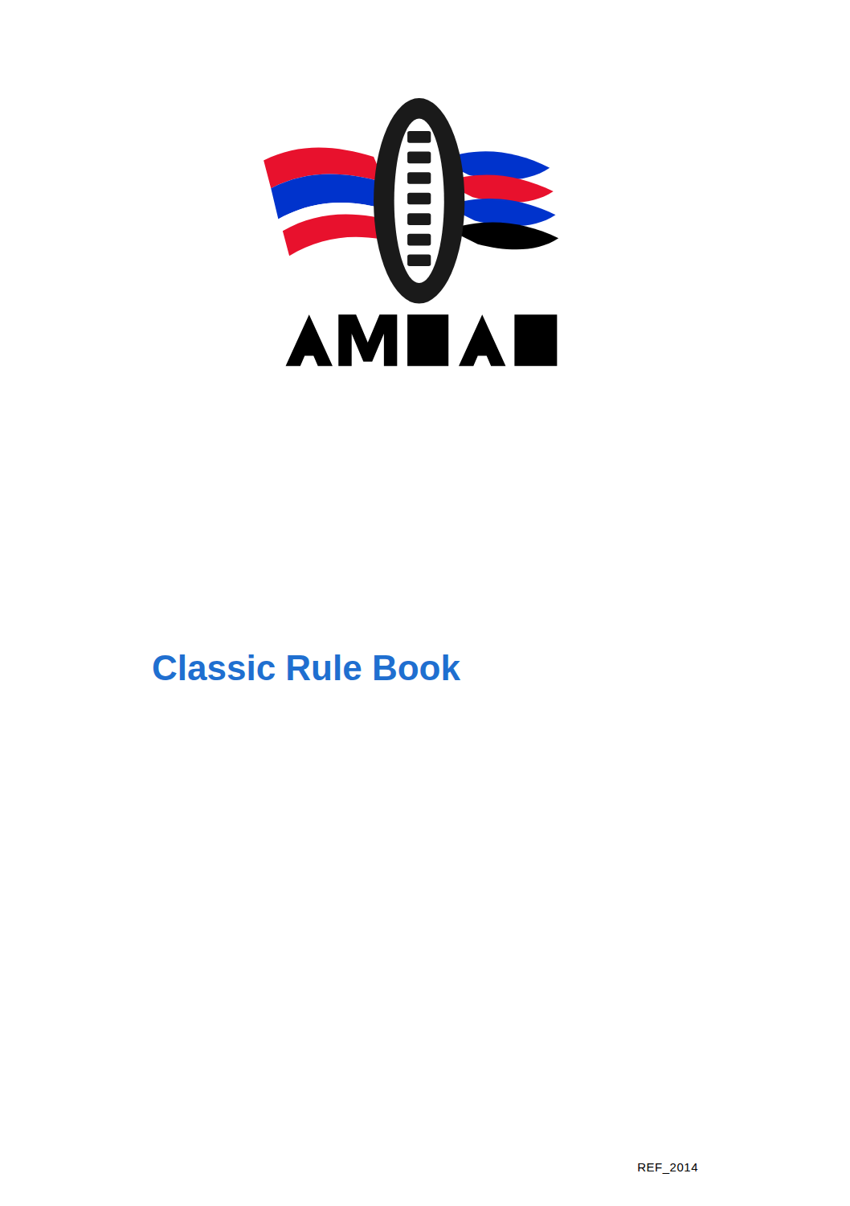Classic Rule Book
REF_2014